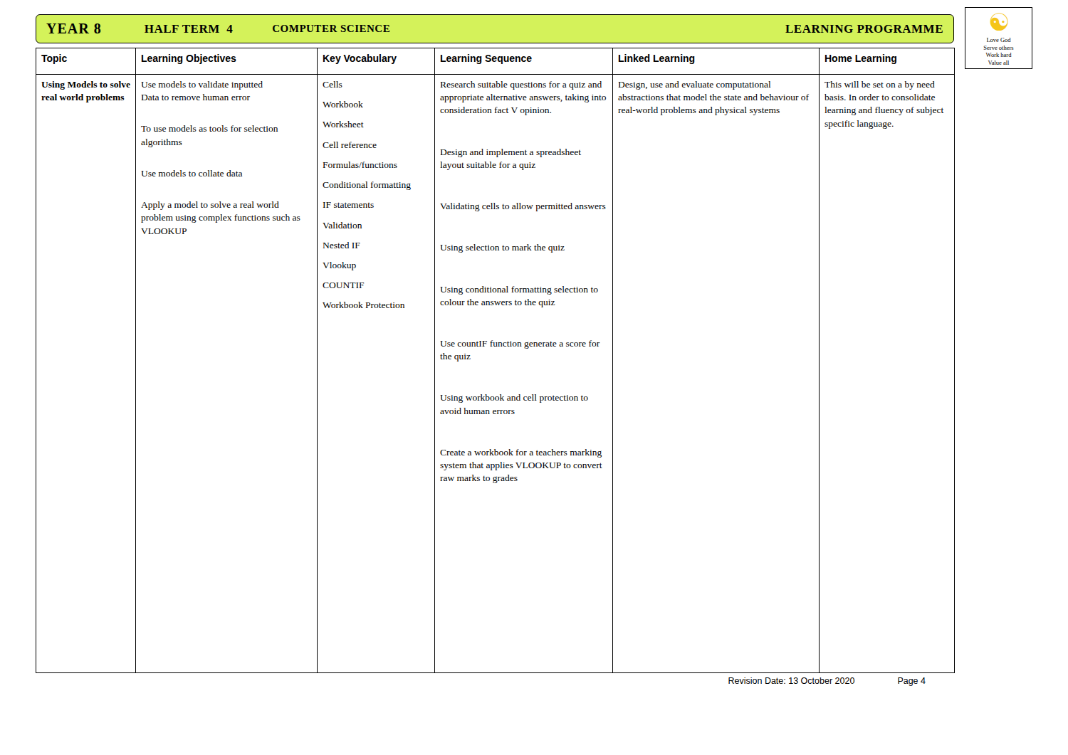☯
Love God
Serve others
Work hard
Value all
YEAR 8 HALF TERM 4 COMPUTER SCIENCE LEARNING PROGRAMME
| Topic | Learning Objectives | Key Vocabulary | Learning Sequence | Linked Learning | Home Learning |
| --- | --- | --- | --- | --- | --- |
| Using Models to solve real world problems | Use models to validate inputted Data to remove human error To use models as tools for selection algorithms Use models to collate data Apply a model to solve a real world problem using complex functions such as VLOOKUP | Cells Workbook Worksheet Cell reference Formulas/functions Conditional formatting IF statements Validation Nested IF Vlookup COUNTIF Workbook Protection | Research suitable questions for a quiz and appropriate alternative answers, taking into consideration fact V opinion. Design and implement a spreadsheet layout suitable for a quiz Validating cells to allow permitted answers Using selection to mark the quiz Using conditional formatting selection to colour the answers to the quiz Use countIF function generate a score for the quiz Using workbook and cell protection to avoid human errors Create a workbook for a teachers marking system that applies VLOOKUP to convert raw marks to grades | Design, use and evaluate computational abstractions that model the state and behaviour of real-world problems and physical systems | This will be set on a by need basis. In order to consolidate learning and fluency of subject specific language. |
Revision Date: 13 October 2020Page 4